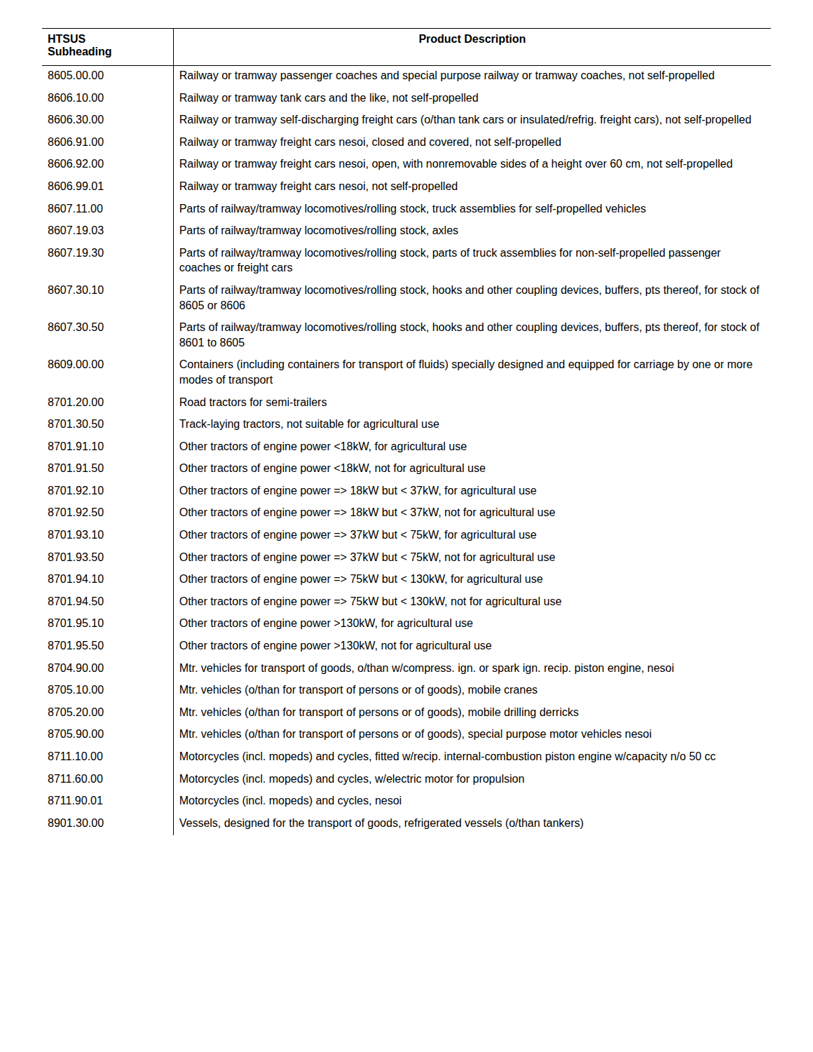| HTSUS Subheading | Product Description |
| --- | --- |
| 8605.00.00 | Railway or tramway passenger coaches and special purpose railway or tramway coaches, not self-propelled |
| 8606.10.00 | Railway or tramway tank cars and the like, not self-propelled |
| 8606.30.00 | Railway or tramway self-discharging freight cars (o/than tank cars or insulated/refrig. freight cars), not self-propelled |
| 8606.91.00 | Railway or tramway freight cars nesoi, closed and covered, not self-propelled |
| 8606.92.00 | Railway or tramway freight cars nesoi, open, with nonremovable sides of a height over 60 cm, not self-propelled |
| 8606.99.01 | Railway or tramway freight cars nesoi, not self-propelled |
| 8607.11.00 | Parts of railway/tramway locomotives/rolling stock, truck assemblies for self-propelled vehicles |
| 8607.19.03 | Parts of railway/tramway locomotives/rolling stock, axles |
| 8607.19.30 | Parts of railway/tramway locomotives/rolling stock, parts of truck assemblies for non-self-propelled passenger coaches or freight cars |
| 8607.30.10 | Parts of railway/tramway locomotives/rolling stock, hooks and other coupling devices, buffers, pts thereof, for stock of 8605 or 8606 |
| 8607.30.50 | Parts of railway/tramway locomotives/rolling stock, hooks and other coupling devices, buffers, pts thereof, for stock of 8601 to 8605 |
| 8609.00.00 | Containers (including containers for transport of fluids) specially designed and equipped for carriage by one or more modes of transport |
| 8701.20.00 | Road tractors for semi-trailers |
| 8701.30.50 | Track-laying tractors, not suitable for agricultural use |
| 8701.91.10 | Other tractors of engine power <18kW, for agricultural use |
| 8701.91.50 | Other tractors of engine power <18kW, not for agricultural use |
| 8701.92.10 | Other tractors of engine power => 18kW but < 37kW, for agricultural use |
| 8701.92.50 | Other tractors of engine power => 18kW but < 37kW, not for agricultural use |
| 8701.93.10 | Other tractors of engine power => 37kW but < 75kW, for agricultural use |
| 8701.93.50 | Other tractors of engine power => 37kW but < 75kW, not for agricultural use |
| 8701.94.10 | Other tractors of engine power => 75kW but < 130kW, for agricultural use |
| 8701.94.50 | Other tractors of engine power => 75kW but < 130kW, not for agricultural use |
| 8701.95.10 | Other tractors of engine power >130kW, for agricultural use |
| 8701.95.50 | Other tractors of engine power >130kW, not for agricultural use |
| 8704.90.00 | Mtr. vehicles for transport of goods, o/than w/compress. ign. or spark ign. recip. piston engine, nesoi |
| 8705.10.00 | Mtr. vehicles (o/than for transport of persons or of goods), mobile cranes |
| 8705.20.00 | Mtr. vehicles (o/than for transport of persons or of goods), mobile drilling derricks |
| 8705.90.00 | Mtr. vehicles (o/than for transport of persons or of goods), special purpose motor vehicles nesoi |
| 8711.10.00 | Motorcycles (incl. mopeds) and cycles, fitted w/recip. internal-combustion piston engine w/capacity n/o 50 cc |
| 8711.60.00 | Motorcycles (incl. mopeds) and cycles, w/electric motor for propulsion |
| 8711.90.01 | Motorcycles (incl. mopeds) and cycles, nesoi |
| 8901.30.00 | Vessels, designed for the transport of goods, refrigerated vessels (o/than tankers) |